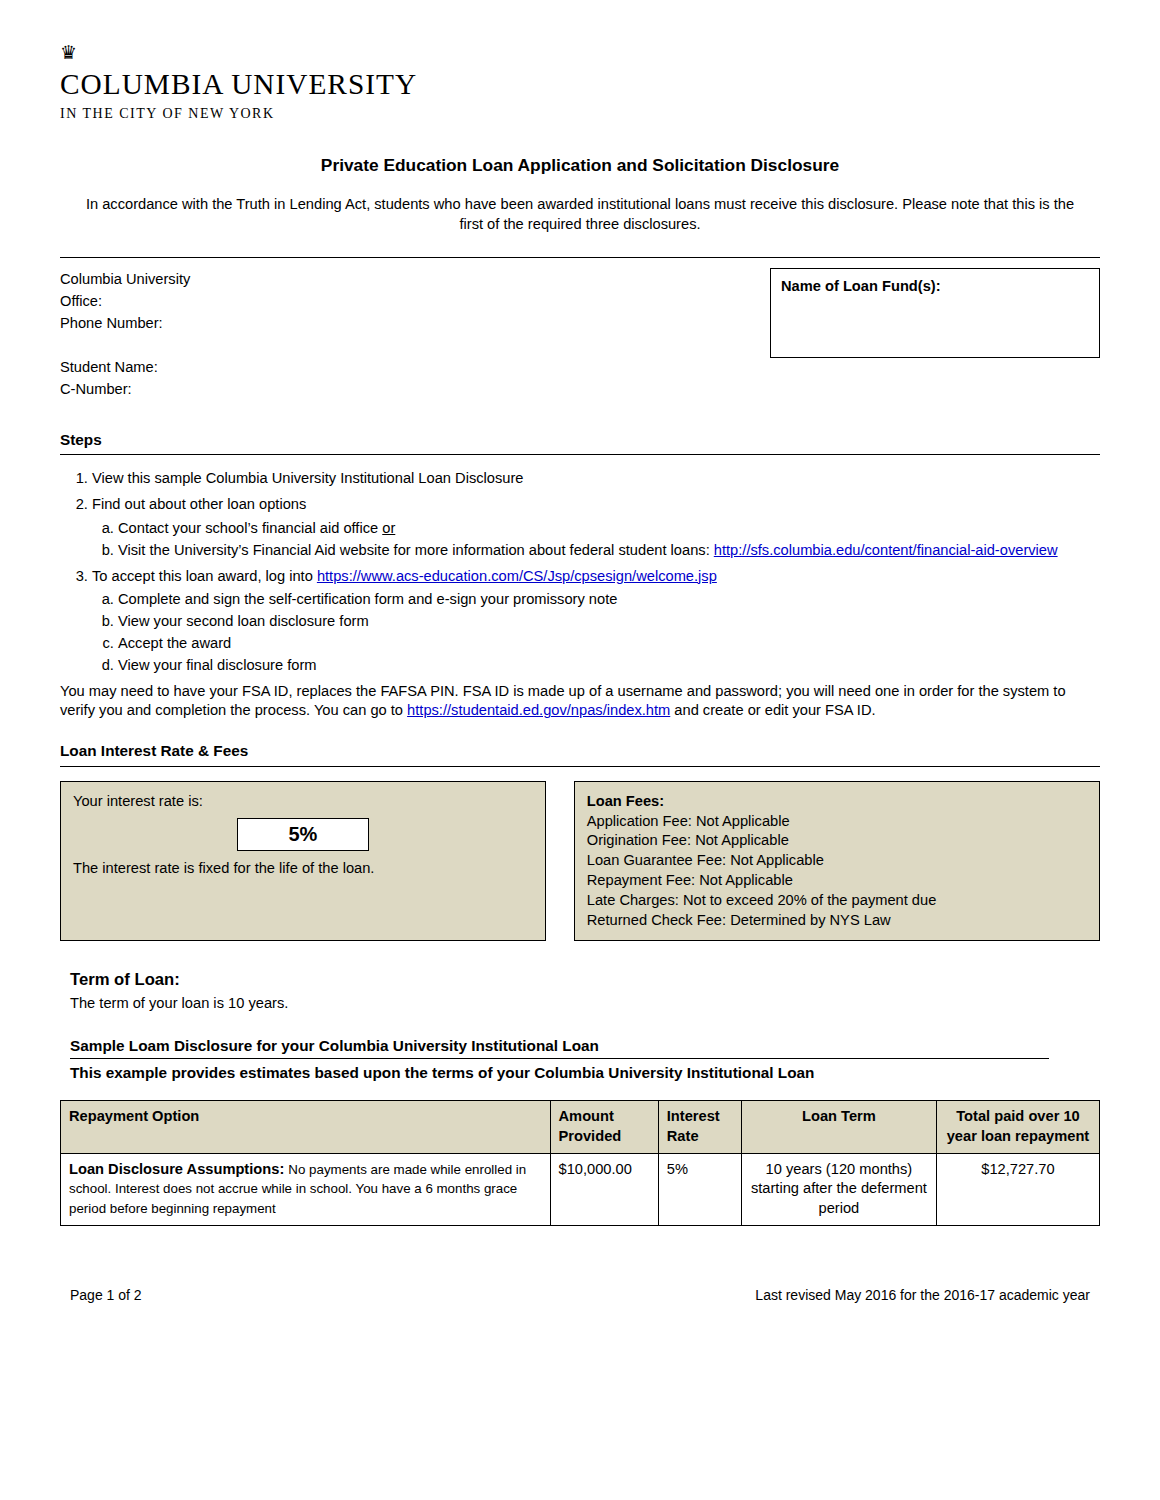♛
COLUMBIA UNIVERSITY
IN THE CITY OF NEW YORK
Private Education Loan Application and Solicitation Disclosure
In accordance with the Truth in Lending Act, students who have been awarded institutional loans must receive this disclosure. Please note that this is the first of the required three disclosures.
Columbia University
Office:
Phone Number:
Student Name:
C-Number:
Name of Loan Fund(s):
Steps
View this sample Columbia University Institutional Loan Disclosure
Find out about other loan options
Contact your school’s financial aid office or
Visit the University’s Financial Aid website for more information about federal student loans: http://sfs.columbia.edu/content/financial-aid-overview
To accept this loan award, log into https://www.acs-education.com/CS/Jsp/cpsesign/welcome.jsp
Complete and sign the self-certification form and e-sign your promissory note
View your second loan disclosure form
Accept the award
View your final disclosure form
You may need to have your FSA ID, replaces the FAFSA PIN. FSA ID is made up of a username and password; you will need one in order for the system to verify you and completion the process. You can go to https://studentaid.ed.gov/npas/index.htm and create or edit your FSA ID.
Loan Interest Rate & Fees
Your interest rate is:
5%
The interest rate is fixed for the life of the loan.
Loan Fees:
Application Fee: Not Applicable
Origination Fee: Not Applicable
Loan Guarantee Fee: Not Applicable
Repayment Fee: Not Applicable
Late Charges: Not to exceed 20% of the payment due
Returned Check Fee: Determined by NYS Law
Term of Loan:
The term of your loan is 10 years.
Sample Loam Disclosure for your Columbia University Institutional Loan This example provides estimates based upon the terms of your Columbia University Institutional Loan
| Repayment Option | Amount Provided | Interest Rate | Loan Term | Total paid over 10 year loan repayment |
| --- | --- | --- | --- | --- |
| Loan Disclosure Assumptions: No payments are made while enrolled in school. Interest does not accrue while in school. You have a 6 months grace period before beginning repayment | $10,000.00 | 5% | 10 years (120 months) starting after the deferment period | $12,727.70 |
Page 1 of 2
Last revised May 2016 for the 2016-17 academic year